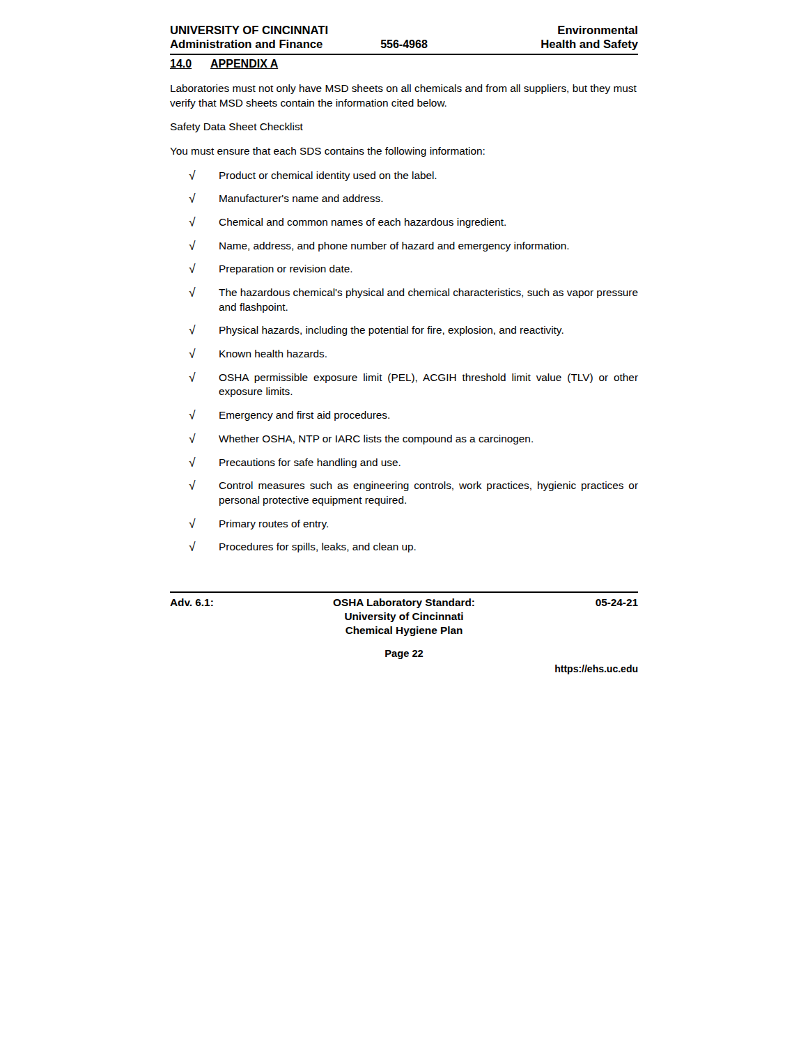| UNIVERSITY OF CINCINNATI Administration and Finance | 556-4968 | Environmental Health and Safety |
14.0 APPENDIX A
Laboratories must not only have MSD sheets on all chemicals and from all suppliers, but they must verify that MSD sheets contain the information cited below.
Safety Data Sheet Checklist
You must ensure that each SDS contains the following information:
Product or chemical identity used on the label.
Manufacturer's name and address.
Chemical and common names of each hazardous ingredient.
Name, address, and phone number of hazard and emergency information.
Preparation or revision date.
The hazardous chemical's physical and chemical characteristics, such as vapor pressure and flashpoint.
Physical hazards, including the potential for fire, explosion, and reactivity.
Known health hazards.
OSHA permissible exposure limit (PEL), ACGIH threshold limit value (TLV) or other exposure limits.
Emergency and first aid procedures.
Whether OSHA, NTP or IARC lists the compound as a carcinogen.
Precautions for safe handling and use.
Control measures such as engineering controls, work practices, hygienic practices or personal protective equipment required.
Primary routes of entry.
Procedures for spills, leaks, and clean up.
| Adv. 6.1: | OSHA Laboratory Standard: University of Cincinnati Chemical Hygiene Plan | 05-24-21 |
Page 22
https://ehs.uc.edu